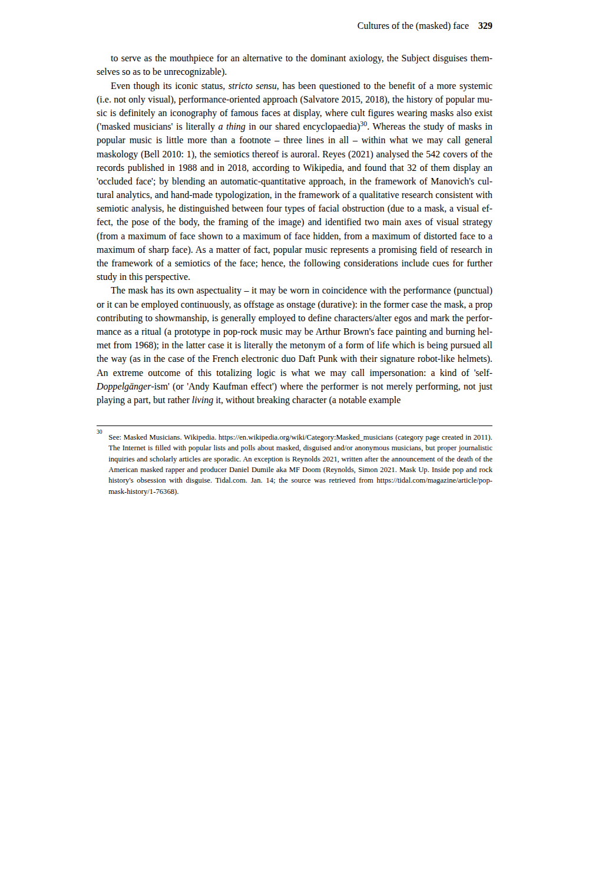Cultures of the (masked) face 329
to serve as the mouthpiece for an alternative to the dominant axiology, the Subject disguises themselves so as to be unrecognizable).
Even though its iconic status, stricto sensu, has been questioned to the benefit of a more systemic (i.e. not only visual), performance-oriented approach (Salvatore 2015, 2018), the history of popular music is definitely an iconography of famous faces at display, where cult figures wearing masks also exist ('masked musicians' is literally a thing in our shared encyclopaedia)30. Whereas the study of masks in popular music is little more than a footnote – three lines in all – within what we may call general maskology (Bell 2010: 1), the semiotics thereof is auroral. Reyes (2021) analysed the 542 covers of the records published in 1988 and in 2018, according to Wikipedia, and found that 32 of them display an 'occluded face'; by blending an automatic-quantitative approach, in the framework of Manovich's cultural analytics, and hand-made typologization, in the framework of a qualitative research consistent with semiotic analysis, he distinguished between four types of facial obstruction (due to a mask, a visual effect, the pose of the body, the framing of the image) and identified two main axes of visual strategy (from a maximum of face shown to a maximum of face hidden, from a maximum of distorted face to a maximum of sharp face). As a matter of fact, popular music represents a promising field of research in the framework of a semiotics of the face; hence, the following considerations include cues for further study in this perspective.
The mask has its own aspectuality – it may be worn in coincidence with the performance (punctual) or it can be employed continuously, as offstage as onstage (durative): in the former case the mask, a prop contributing to showmanship, is generally employed to define characters/alter egos and mark the performance as a ritual (a prototype in pop-rock music may be Arthur Brown's face painting and burning helmet from 1968); in the latter case it is literally the metonym of a form of life which is being pursued all the way (as in the case of the French electronic duo Daft Punk with their signature robot-like helmets). An extreme outcome of this totalizing logic is what we may call impersonation: a kind of 'self-Doppelgänger-ism' (or 'Andy Kaufman effect') where the performer is not merely performing, not just playing a part, but rather living it, without breaking character (a notable example
30 See: Masked Musicians. Wikipedia. https://en.wikipedia.org/wiki/Category:Masked_musicians (category page created in 2011). The Internet is filled with popular lists and polls about masked, disguised and/or anonymous musicians, but proper journalistic inquiries and scholarly articles are sporadic. An exception is Reynolds 2021, written after the announcement of the death of the American masked rapper and producer Daniel Dumile aka MF Doom (Reynolds, Simon 2021. Mask Up. Inside pop and rock history's obsession with disguise. Tidal.com. Jan. 14; the source was retrieved from https://tidal.com/magazine/article/pop-mask-history/1-76368).